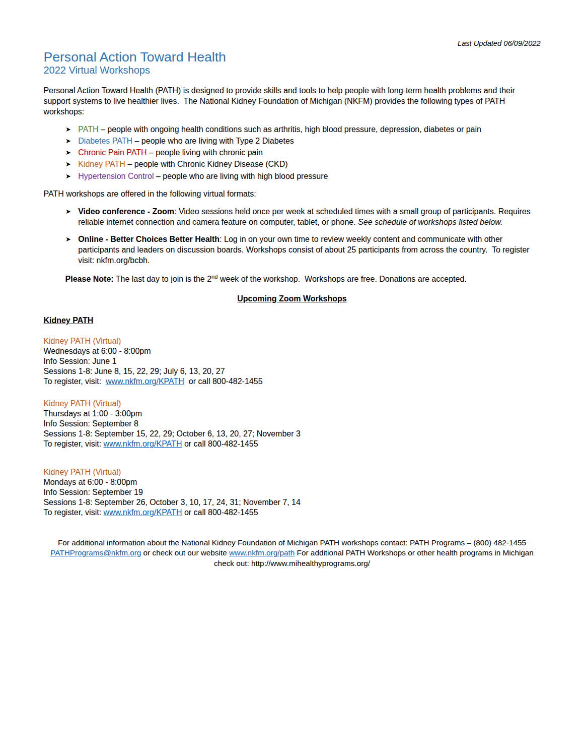Last Updated 06/09/2022
Personal Action Toward Health
2022 Virtual Workshops
Personal Action Toward Health (PATH) is designed to provide skills and tools to help people with long-term health problems and their support systems to live healthier lives. The National Kidney Foundation of Michigan (NKFM) provides the following types of PATH workshops:
PATH – people with ongoing health conditions such as arthritis, high blood pressure, depression, diabetes or pain
Diabetes PATH – people who are living with Type 2 Diabetes
Chronic Pain PATH – people living with chronic pain
Kidney PATH – people with Chronic Kidney Disease (CKD)
Hypertension Control – people who are living with high blood pressure
PATH workshops are offered in the following virtual formats:
Video conference - Zoom: Video sessions held once per week at scheduled times with a small group of participants. Requires reliable internet connection and camera feature on computer, tablet, or phone. See schedule of workshops listed below.
Online - Better Choices Better Health: Log in on your own time to review weekly content and communicate with other participants and leaders on discussion boards. Workshops consist of about 25 participants from across the country. To register visit: nkfm.org/bcbh.
Please Note: The last day to join is the 2nd week of the workshop. Workshops are free. Donations are accepted.
Upcoming Zoom Workshops
Kidney PATH
Kidney PATH (Virtual)
Wednesdays at 6:00 - 8:00pm
Info Session: June 1
Sessions 1-8: June 8, 15, 22, 29; July 6, 13, 20, 27
To register, visit: www.nkfm.org/KPATH or call 800-482-1455
Kidney PATH (Virtual)
Thursdays at 1:00 - 3:00pm
Info Session: September 8
Sessions 1-8: September 15, 22, 29; October 6, 13, 20, 27; November 3
To register, visit: www.nkfm.org/KPATH or call 800-482-1455
Kidney PATH (Virtual)
Mondays at 6:00 - 8:00pm
Info Session: September 19
Sessions 1-8: September 26, October 3, 10, 17, 24, 31; November 7, 14
To register, visit: www.nkfm.org/KPATH or call 800-482-1455
For additional information about the National Kidney Foundation of Michigan PATH workshops contact: PATH Programs – (800) 482-1455 PATHPrograms@nkfm.org or check out our website www.nkfm.org/path For additional PATH Workshops or other health programs in Michigan check out: http://www.mihealthyprograms.org/